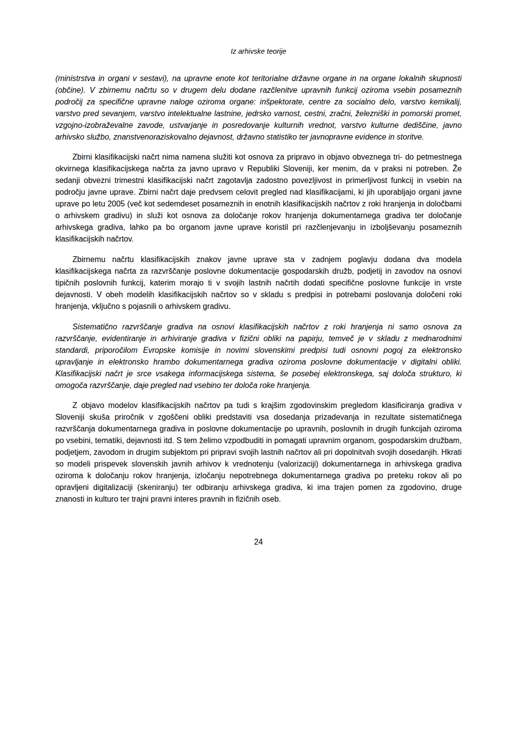Iz arhivske teorije
(ministrstva in organi v sestavi), na upravne enote kot teritorialne državne organe in na organe lokalnih skupnosti (občine). V zbirnemu načrtu so v drugem delu dodane razčlenitve upravnih funkcij oziroma vsebin posameznih področij za specifične upravne naloge oziroma organe: inšpektorate, centre za socialno delo, varstvo kemikalij, varstvo pred sevanjem, varstvo intelektualne lastnine, jedrsko varnost, cestni, zračni, železniški in pomorski promet, vzgojno-izobraževalne zavode, ustvarjanje in posredovanje kulturnih vrednot, varstvo kulturne dediščine, javno arhivsko službo, znanstvenoraziskovalno dejavnost, državno statistiko ter javnopravne evidence in storitve.
Zbirni klasifikacijski načrt nima namena služiti kot osnova za pripravo in objavo obveznega tri- do petmestnega okvirnega klasifikacijskega načrta za javno upravo v Republiki Sloveniji, ker menim, da v praksi ni potreben. Že sedanji obvezni trimestni klasifikacijski načrt zagotavlja zadostno povezljivost in primerljivost funkcij in vsebin na področju javne uprave. Zbirni načrt daje predvsem celovit pregled nad klasifikacijami, ki jih uporabljajo organi javne uprave po letu 2005 (več kot sedemdeset posameznih in enotnih klasifikacijskih načrtov z roki hranjenja in določbami o arhivskem gradivu) in služi kot osnova za določanje rokov hranjenja dokumentarnega gradiva ter določanje arhivskega gradiva, lahko pa bo organom javne uprave koristil pri razčlenjevanju in izboljševanju posameznih klasifikacijskih načrtov.
Zbirnemu načrtu klasifikacijskih znakov javne uprave sta v zadnjem poglavju dodana dva modela klasifikacijskega načrta za razvrščanje poslovne dokumentacije gospodarskih družb, podjetij in zavodov na osnovi tipičnih poslovnih funkcij, katerim morajo ti v svojih lastnih načrtih dodati specifične poslovne funkcije in vrste dejavnosti. V obeh modelih klasifikacijskih načrtov so v skladu s predpisi in potrebami poslovanja določeni roki hranjenja, vključno s pojasnili o arhivskem gradivu.
Sistematično razvrščanje gradiva na osnovi klasifikacijskih načrtov z roki hranjenja ni samo osnova za razvrščanje, evidentiranje in arhiviranje gradiva v fizični obliki na papirju, temveč je v skladu z mednarodnimi standardi, priporočilom Evropske komisije in novimi slovenskimi predpisi tudi osnovni pogoj za elektronsko upravljanje in elektronsko hrambo dokumentarnega gradiva oziroma poslovne dokumentacije v digitalni obliki. Klasifikacijski načrt je srce vsakega informacijskega sistema, še posebej elektronskega, saj določa strukturo, ki omogoča razvrščanje, daje pregled nad vsebino ter določa roke hranjenja.
Z objavo modelov klasifikacijskih načrtov pa tudi s krajšim zgodovinskim pregledom klasificiranja gradiva v Sloveniji skuša priročnik v zgoščeni obliki predstaviti vsa dosedanja prizadevanja in rezultate sistematičnega razvrščanja dokumentarnega gradiva in poslovne dokumentacije po upravnih, poslovnih in drugih funkcijah oziroma po vsebini, tematiki, dejavnosti itd. S tem želimo vzpodbuditi in pomagati upravnim organom, gospodarskim družbam, podjetjem, zavodom in drugim subjektom pri pripravi svojih lastnih načrtov ali pri dopolnitvah svojih dosedanjih. Hkrati so modeli prispevek slovenskih javnih arhivov k vrednotenju (valorizaciji) dokumentarnega in arhivskega gradiva oziroma k določanju rokov hranjenja, izločanju nepotrebnega dokumentarnega gradiva po preteku rokov ali po opravljeni digitalizaciji (skeniranju) ter odbiranju arhivskega gradiva, ki ima trajen pomen za zgodovino, druge znanosti in kulturo ter trajni pravni interes pravnih in fizičnih oseb.
24